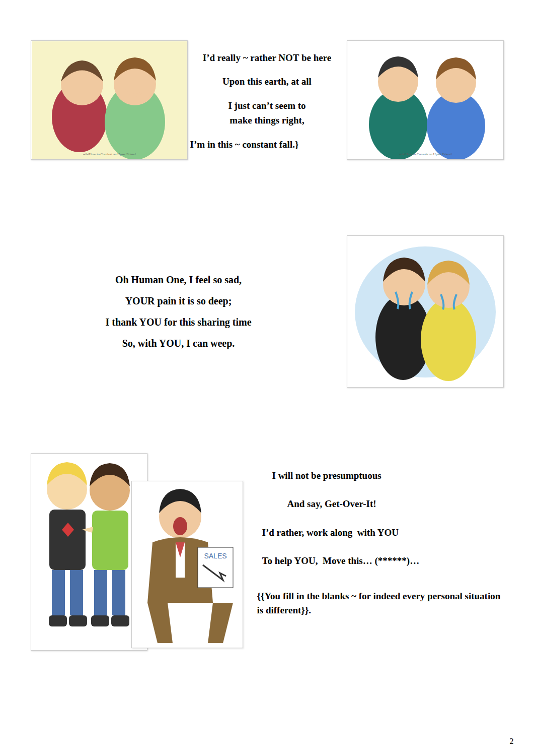I’d really ~ rather NOT be here
Upon this earth, at all
I just can’t seem to
make things right,
I’m in this ~ constant fall.}
Oh Human One, I feel so sad,
YOUR pain it is so deep;
I thank YOU for this sharing time
So, with YOU, I can weep.
I will not be presumptuous
And say, Get-Over-It!
I’d rather, work along with YOU
To help YOU, Move this… (******)…
{{You fill in the blanks ~ for indeed every personal situation is different}}.
2